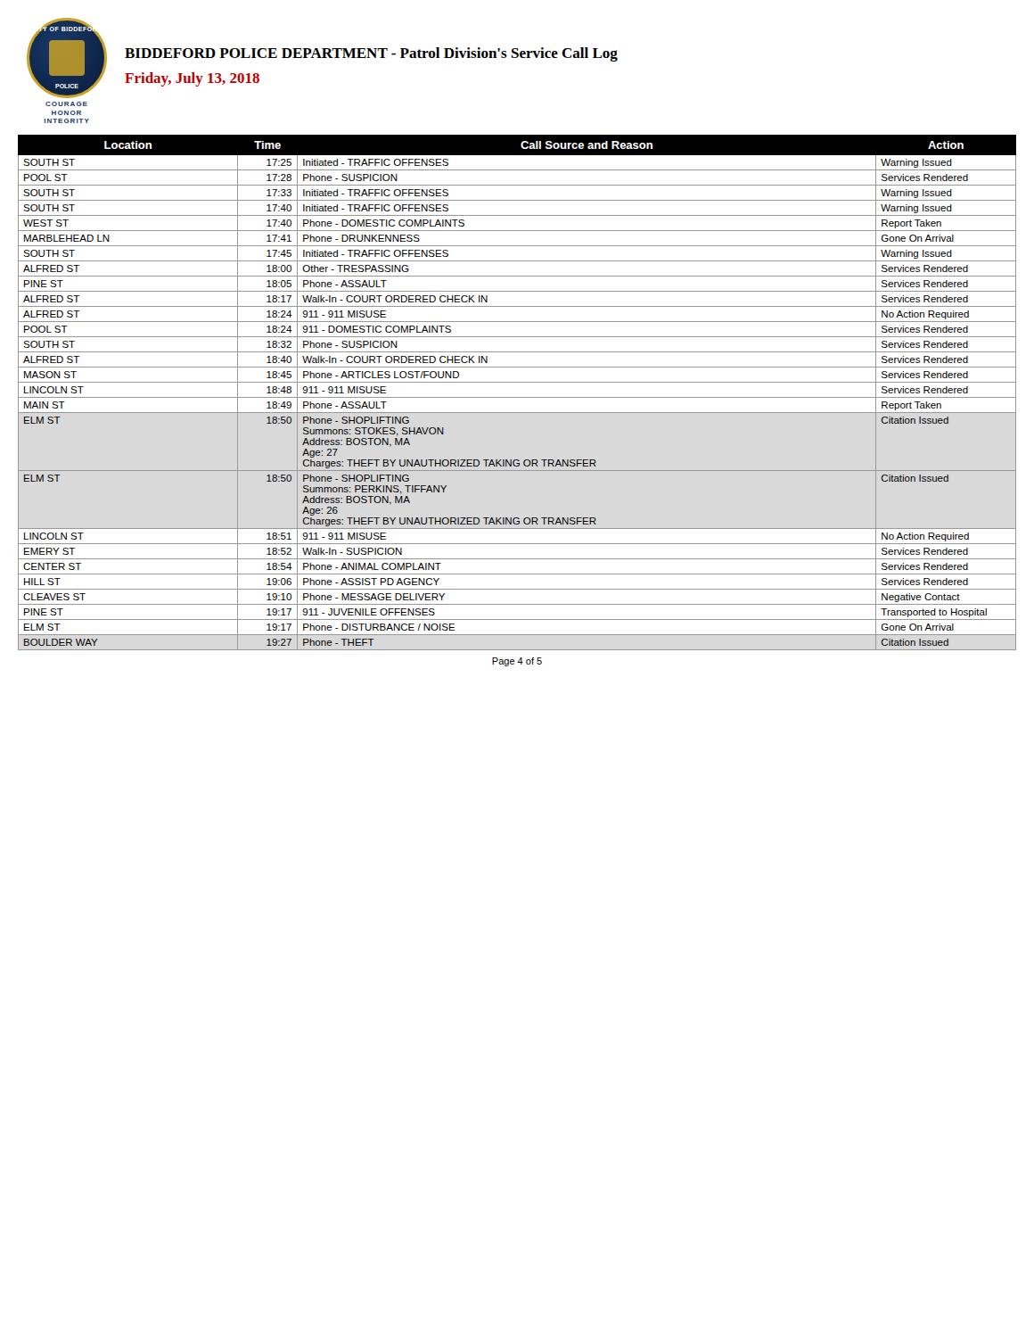CITY OF BIDDEFORD
POLICE
COURAGE
HONOR
INTEGRITY
BIDDEFORD POLICE DEPARTMENT - Patrol Division's Service Call Log
Friday, July 13, 2018
| Location | Time | Call Source and Reason | Action |
| --- | --- | --- | --- |
| SOUTH ST | 17:25 | Initiated - TRAFFIC OFFENSES | Warning Issued |
| POOL ST | 17:28 | Phone - SUSPICION | Services Rendered |
| SOUTH ST | 17:33 | Initiated - TRAFFIC OFFENSES | Warning Issued |
| SOUTH ST | 17:40 | Initiated - TRAFFIC OFFENSES | Warning Issued |
| WEST ST | 17:40 | Phone - DOMESTIC COMPLAINTS | Report Taken |
| MARBLEHEAD LN | 17:41 | Phone - DRUNKENNESS | Gone On Arrival |
| SOUTH ST | 17:45 | Initiated - TRAFFIC OFFENSES | Warning Issued |
| ALFRED ST | 18:00 | Other - TRESPASSING | Services Rendered |
| PINE ST | 18:05 | Phone - ASSAULT | Services Rendered |
| ALFRED ST | 18:17 | Walk-In - COURT ORDERED CHECK IN | Services Rendered |
| ALFRED ST | 18:24 | 911 - 911 MISUSE | No Action Required |
| POOL ST | 18:24 | 911 - DOMESTIC COMPLAINTS | Services Rendered |
| SOUTH ST | 18:32 | Phone - SUSPICION | Services Rendered |
| ALFRED ST | 18:40 | Walk-In - COURT ORDERED CHECK IN | Services Rendered |
| MASON ST | 18:45 | Phone - ARTICLES LOST/FOUND | Services Rendered |
| LINCOLN ST | 18:48 | 911 - 911 MISUSE | Services Rendered |
| MAIN ST | 18:49 | Phone - ASSAULT | Report Taken |
| ELM ST | 18:50 | Phone - SHOPLIFTING Summons: STOKES, SHAVON Address: BOSTON, MA Age: 27 Charges: THEFT BY UNAUTHORIZED TAKING OR TRANSFER | Citation Issued |
| ELM ST | 18:50 | Phone - SHOPLIFTING Summons: PERKINS, TIFFANY Address: BOSTON, MA Age: 26 Charges: THEFT BY UNAUTHORIZED TAKING OR TRANSFER | Citation Issued |
| LINCOLN ST | 18:51 | 911 - 911 MISUSE | No Action Required |
| EMERY ST | 18:52 | Walk-In - SUSPICION | Services Rendered |
| CENTER ST | 18:54 | Phone - ANIMAL COMPLAINT | Services Rendered |
| HILL ST | 19:06 | Phone - ASSIST PD AGENCY | Services Rendered |
| CLEAVES ST | 19:10 | Phone - MESSAGE DELIVERY | Negative Contact |
| PINE ST | 19:17 | 911 - JUVENILE OFFENSES | Transported to Hospital |
| ELM ST | 19:17 | Phone - DISTURBANCE / NOISE | Gone On Arrival |
| BOULDER WAY | 19:27 | Phone - THEFT | Citation Issued |
Page 4 of 5